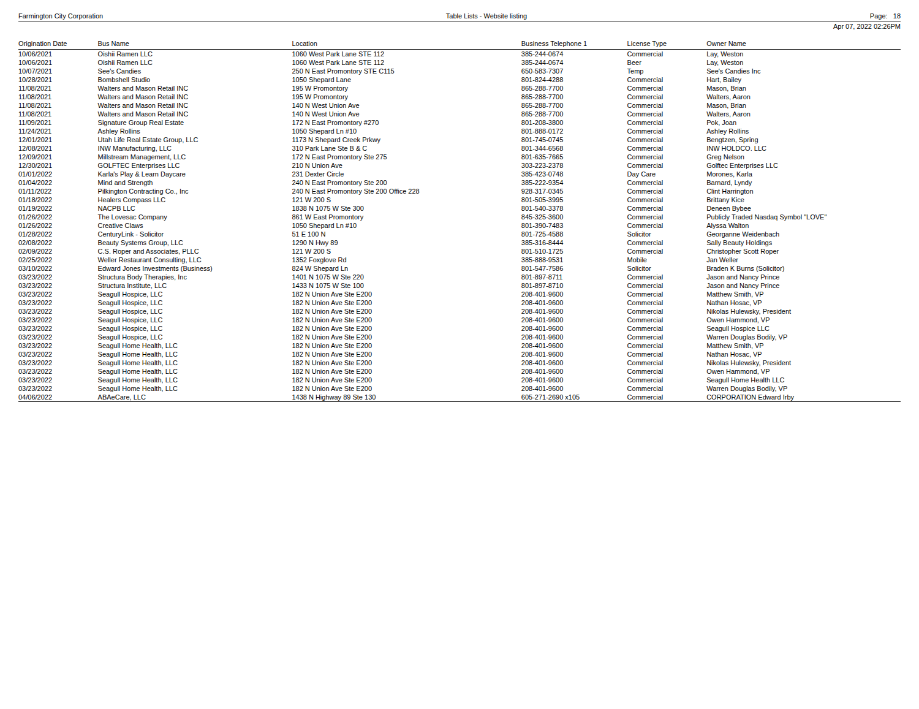Farmington City Corporation
Table Lists - Website listing
Page: 18
Apr 07, 2022 02:26PM
| Origination Date | Bus Name | Location | Business Telephone 1 | License Type | Owner Name |
| --- | --- | --- | --- | --- | --- |
| 10/06/2021 | Oishii Ramen LLC | 1060 West Park Lane STE 112 | 385-244-0674 | Commercial | Lay, Weston |
| 10/06/2021 | Oishii Ramen LLC | 1060 West Park Lane STE 112 | 385-244-0674 | Beer | Lay, Weston |
| 10/07/2021 | See's Candies | 250 N East Promontory STE C115 | 650-583-7307 | Temp | See's Candies Inc |
| 10/28/2021 | Bombshell Studio | 1050 Shepard Lane | 801-824-4288 | Commercial | Hart, Bailey |
| 11/08/2021 | Walters and Mason Retail INC | 195 W Promontory | 865-288-7700 | Commercial | Mason, Brian |
| 11/08/2021 | Walters and Mason Retail INC | 195 W Promontory | 865-288-7700 | Commercial | Walters, Aaron |
| 11/08/2021 | Walters and Mason Retail INC | 140 N West Union Ave | 865-288-7700 | Commercial | Mason, Brian |
| 11/08/2021 | Walters and Mason Retail INC | 140 N West Union Ave | 865-288-7700 | Commercial | Walters, Aaron |
| 11/09/2021 | Signature Group Real Estate | 172 N East Promontory #270 | 801-208-3800 | Commercial | Pok, Joan |
| 11/24/2021 | Ashley Rollins | 1050 Shepard Ln #10 | 801-888-0172 | Commercial | Ashley Rollins |
| 12/01/2021 | Utah Life Real Estate Group, LLC | 1173 N Shepard Creek Prkwy | 801-745-0745 | Commercial | Bengtzen, Spring |
| 12/08/2021 | INW Manufacturing, LLC | 310 Park Lane Ste B & C | 801-344-6568 | Commercial | INW HOLDCO. LLC |
| 12/09/2021 | Millstream Management, LLC | 172 N East Promontory Ste 275 | 801-635-7665 | Commercial | Greg Nelson |
| 12/30/2021 | GOLFTEC Enterprises LLC | 210 N Union Ave | 303-223-2378 | Commercial | Golftec Enterprises LLC |
| 01/01/2022 | Karla's Play & Learn Daycare | 231 Dexter Circle | 385-423-0748 | Day Care | Morones, Karla |
| 01/04/2022 | Mind and Strength | 240 N East Promontory Ste 200 | 385-222-9354 | Commercial | Barnard, Lyndy |
| 01/11/2022 | Pilkington Contracting Co., Inc | 240 N East Promontory Ste 200 Office 228 | 928-317-0345 | Commercial | Clint Harrington |
| 01/18/2022 | Healers Compass LLC | 121 W 200 S | 801-505-3995 | Commercial | Brittany Kice |
| 01/19/2022 | NACPB LLC | 1838 N 1075 W Ste 300 | 801-540-3378 | Commercial | Deneen Bybee |
| 01/26/2022 | The Lovesac Company | 861 W East Promontory | 845-325-3600 | Commercial | Publicly Traded Nasdaq Symbol "LOVE" |
| 01/26/2022 | Creative Claws | 1050 Shepard Ln #10 | 801-390-7483 | Commercial | Alyssa Walton |
| 01/28/2022 | CenturyLink - Solicitor | 51 E 100 N | 801-725-4588 | Solicitor | Georganne Weidenbach |
| 02/08/2022 | Beauty Systems Group, LLC | 1290 N Hwy 89 | 385-316-8444 | Commercial | Sally Beauty Holdings |
| 02/09/2022 | C.S. Roper and Associates, PLLC | 121 W 200 S | 801-510-1725 | Commercial | Christopher Scott Roper |
| 02/25/2022 | Weller Restaurant Consulting, LLC | 1352 Foxglove Rd | 385-888-9531 | Mobile | Jan Weller |
| 03/10/2022 | Edward Jones Investments (Business) | 824 W Shepard Ln | 801-547-7586 | Solicitor | Braden K Burns (Solicitor) |
| 03/23/2022 | Structura Body Therapies, Inc | 1401 N 1075 W Ste 220 | 801-897-8711 | Commercial | Jason and Nancy Prince |
| 03/23/2022 | Structura Institute, LLC | 1433 N 1075 W Ste 100 | 801-897-8710 | Commercial | Jason and Nancy Prince |
| 03/23/2022 | Seagull Hospice, LLC | 182 N Union Ave Ste E200 | 208-401-9600 | Commercial | Matthew Smith, VP |
| 03/23/2022 | Seagull Hospice, LLC | 182 N Union Ave Ste E200 | 208-401-9600 | Commercial | Nathan Hosac, VP |
| 03/23/2022 | Seagull Hospice, LLC | 182 N Union Ave Ste E200 | 208-401-9600 | Commercial | Nikolas Hulewsky, President |
| 03/23/2022 | Seagull Hospice, LLC | 182 N Union Ave Ste E200 | 208-401-9600 | Commercial | Owen Hammond, VP |
| 03/23/2022 | Seagull Hospice, LLC | 182 N Union Ave Ste E200 | 208-401-9600 | Commercial | Seagull Hospice LLC |
| 03/23/2022 | Seagull Hospice, LLC | 182 N Union Ave Ste E200 | 208-401-9600 | Commercial | Warren Douglas Bodily, VP |
| 03/23/2022 | Seagull Home Health, LLC | 182 N Union Ave Ste E200 | 208-401-9600 | Commercial | Matthew Smith, VP |
| 03/23/2022 | Seagull Home Health, LLC | 182 N Union Ave Ste E200 | 208-401-9600 | Commercial | Nathan Hosac, VP |
| 03/23/2022 | Seagull Home Health, LLC | 182 N Union Ave Ste E200 | 208-401-9600 | Commercial | Nikolas Hulewsky, President |
| 03/23/2022 | Seagull Home Health, LLC | 182 N Union Ave Ste E200 | 208-401-9600 | Commercial | Owen Hammond, VP |
| 03/23/2022 | Seagull Home Health, LLC | 182 N Union Ave Ste E200 | 208-401-9600 | Commercial | Seagull Home Health LLC |
| 03/23/2022 | Seagull Home Health, LLC | 182 N Union Ave Ste E200 | 208-401-9600 | Commercial | Warren Douglas Bodily, VP |
| 04/06/2022 | ABAeCare, LLC | 1438 N Highway 89 Ste 130 | 605-271-2690 x105 | Commercial | CORPORATION Edward Irby |